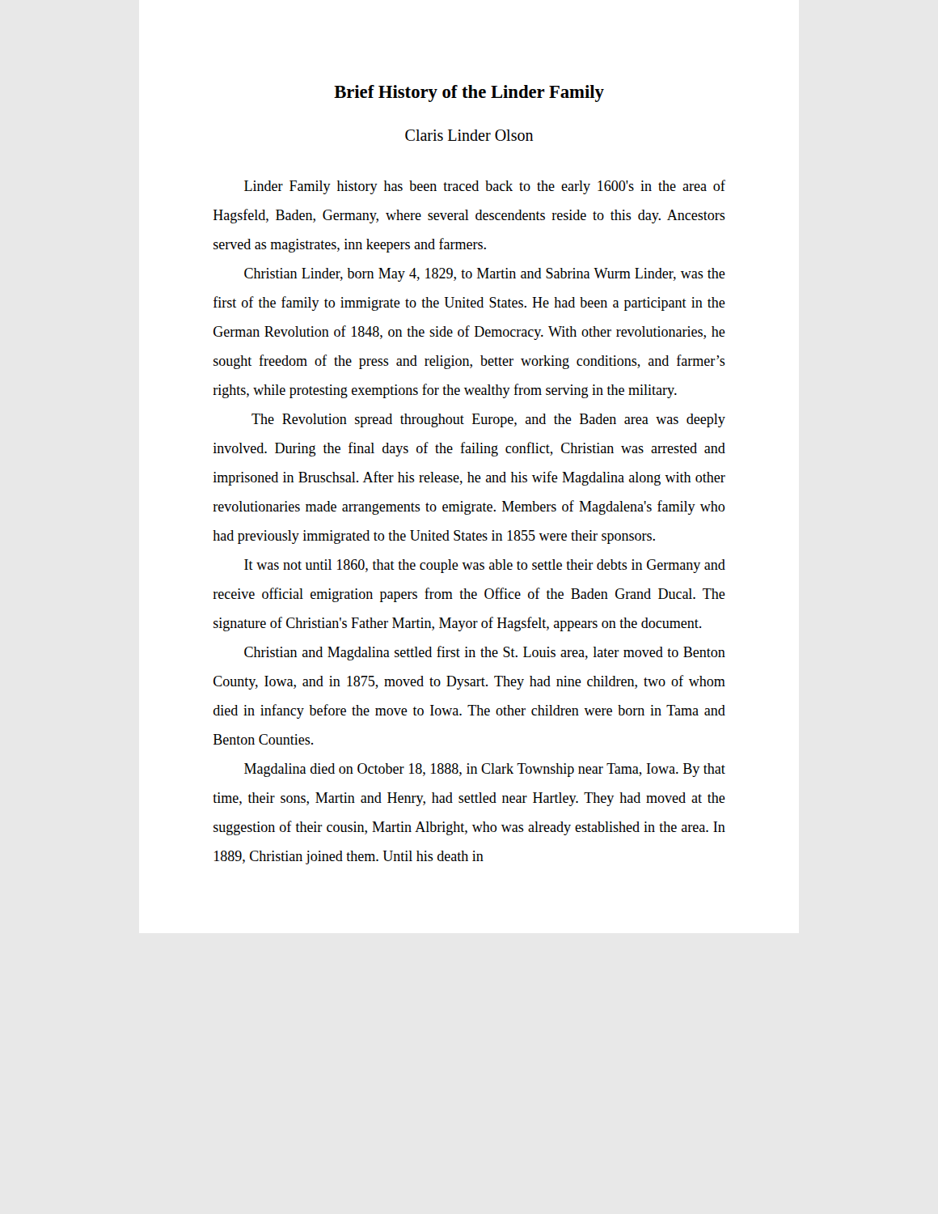Brief History of the Linder Family
Claris Linder Olson
Linder Family history has been traced back to the early 1600's in the area of Hagsfeld, Baden, Germany, where several descendents reside to this day. Ancestors served as magistrates, inn keepers and farmers.
Christian Linder, born May 4, 1829, to Martin and Sabrina Wurm Linder, was the first of the family to immigrate to the United States. He had been a participant in the German Revolution of 1848, on the side of Democracy. With other revolutionaries, he sought freedom of the press and religion, better working conditions, and farmer’s rights, while protesting exemptions for the wealthy from serving in the military.
The Revolution spread throughout Europe, and the Baden area was deeply involved. During the final days of the failing conflict, Christian was arrested and imprisoned in Bruschsal. After his release, he and his wife Magdalina along with other revolutionaries made arrangements to emigrate. Members of Magdalena's family who had previously immigrated to the United States in 1855 were their sponsors.
It was not until 1860, that the couple was able to settle their debts in Germany and receive official emigration papers from the Office of the Baden Grand Ducal. The signature of Christian's Father Martin, Mayor of Hagsfelt, appears on the document.
Christian and Magdalina settled first in the St. Louis area, later moved to Benton County, Iowa, and in 1875, moved to Dysart. They had nine children, two of whom died in infancy before the move to Iowa. The other children were born in Tama and Benton Counties.
Magdalina died on October 18, 1888, in Clark Township near Tama, Iowa. By that time, their sons, Martin and Henry, had settled near Hartley. They had moved at the suggestion of their cousin, Martin Albright, who was already established in the area. In 1889, Christian joined them. Until his death in